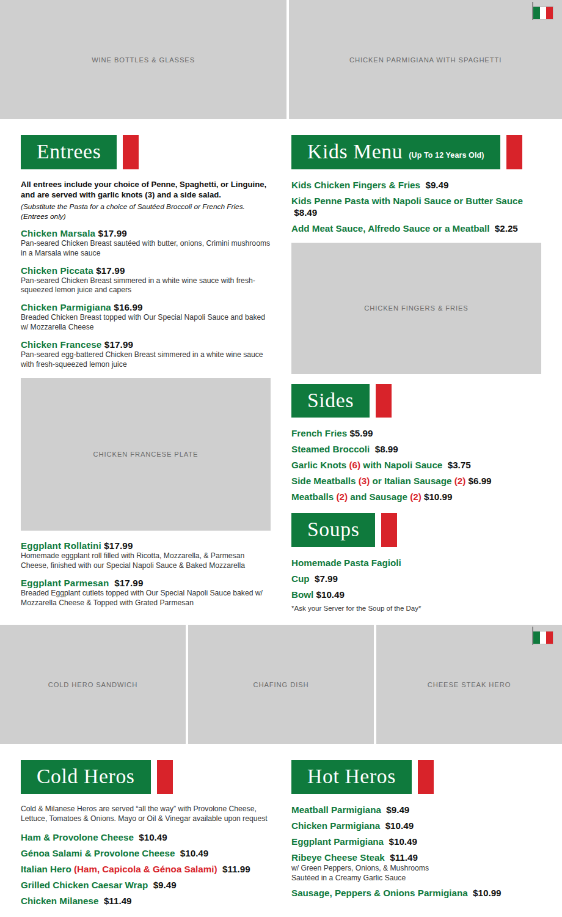Wine bottles & glasses
Chicken parmigiana with spaghetti
Entrees
All entrees include your choice of Penne, Spaghetti, or Linguine, and are served with garlic knots (3) and a side salad. (Substitute the Pasta for a choice of Sautéed Broccoli or French Fries. (Entrees only)
Chicken Marsala $17.99
Pan-seared Chicken Breast sautéed with butter, onions, Crimini mushrooms in a Marsala wine sauce
Chicken Piccata $17.99
Pan-seared Chicken Breast simmered in a white wine sauce with fresh-squeezed lemon juice and capers
Chicken Parmigiana $16.99
Breaded Chicken Breast topped with Our Special Napoli Sauce and baked w/ Mozzarella Cheese
Chicken Francese $17.99
Pan-seared egg-battered Chicken Breast simmered in a white wine sauce with fresh-squeezed lemon juice
Chicken francese plate
Eggplant Rollatini $17.99
Homemade eggplant roll filled with Ricotta, Mozzarella, & Parmesan Cheese, finished with our Special Napoli Sauce & Baked Mozzarella
Eggplant Parmesan $17.99
Breaded Eggplant cutlets topped with Our Special Napoli Sauce baked w/ Mozzarella Cheese & Topped with Grated Parmesan
Kids Menu
(Up To 12 Years Old)
Kids Chicken Fingers & Fries $9.49
Kids Penne Pasta with Napoli Sauce or Butter Sauce $8.49
Add Meat Sauce, Alfredo Sauce or a Meatball $2.25
Chicken fingers & fries
Sides
French Fries $5.99
Steamed Broccoli $8.99
Garlic Knots (6) with Napoli Sauce $3.75
Side Meatballs (3) or Italian Sausage (2) $6.99
Meatballs (2) and Sausage (2) $10.99
Soups
Homemade Pasta Fagioli
Cup $7.99
Bowl $10.49
*Ask your Server for the Soup of the Day*
Cold hero sandwich
Chafing dish
Cheese steak hero
Cold Heros
Cold & Milanese Heros are served “all the way” with Provolone Cheese, Lettuce, Tomatoes & Onions. Mayo or Oil & Vinegar available upon request
Ham & Provolone Cheese $10.49
Génoa Salami & Provolone Cheese $10.49
Italian Hero (Ham, Capicola & Génoa Salami) $11.99
Grilled Chicken Caesar Wrap $9.49
Chicken Milanese $11.49
Hot Heros
Meatball Parmigiana $9.49
Chicken Parmigiana $10.49
Eggplant Parmigiana $10.49
Ribeye Cheese Steak $11.49 w/ Green Peppers, Onions, & Mushrooms
Sautéed in a Creamy Garlic Sauce
Sausage, Peppers & Onions Parmigiana $10.99